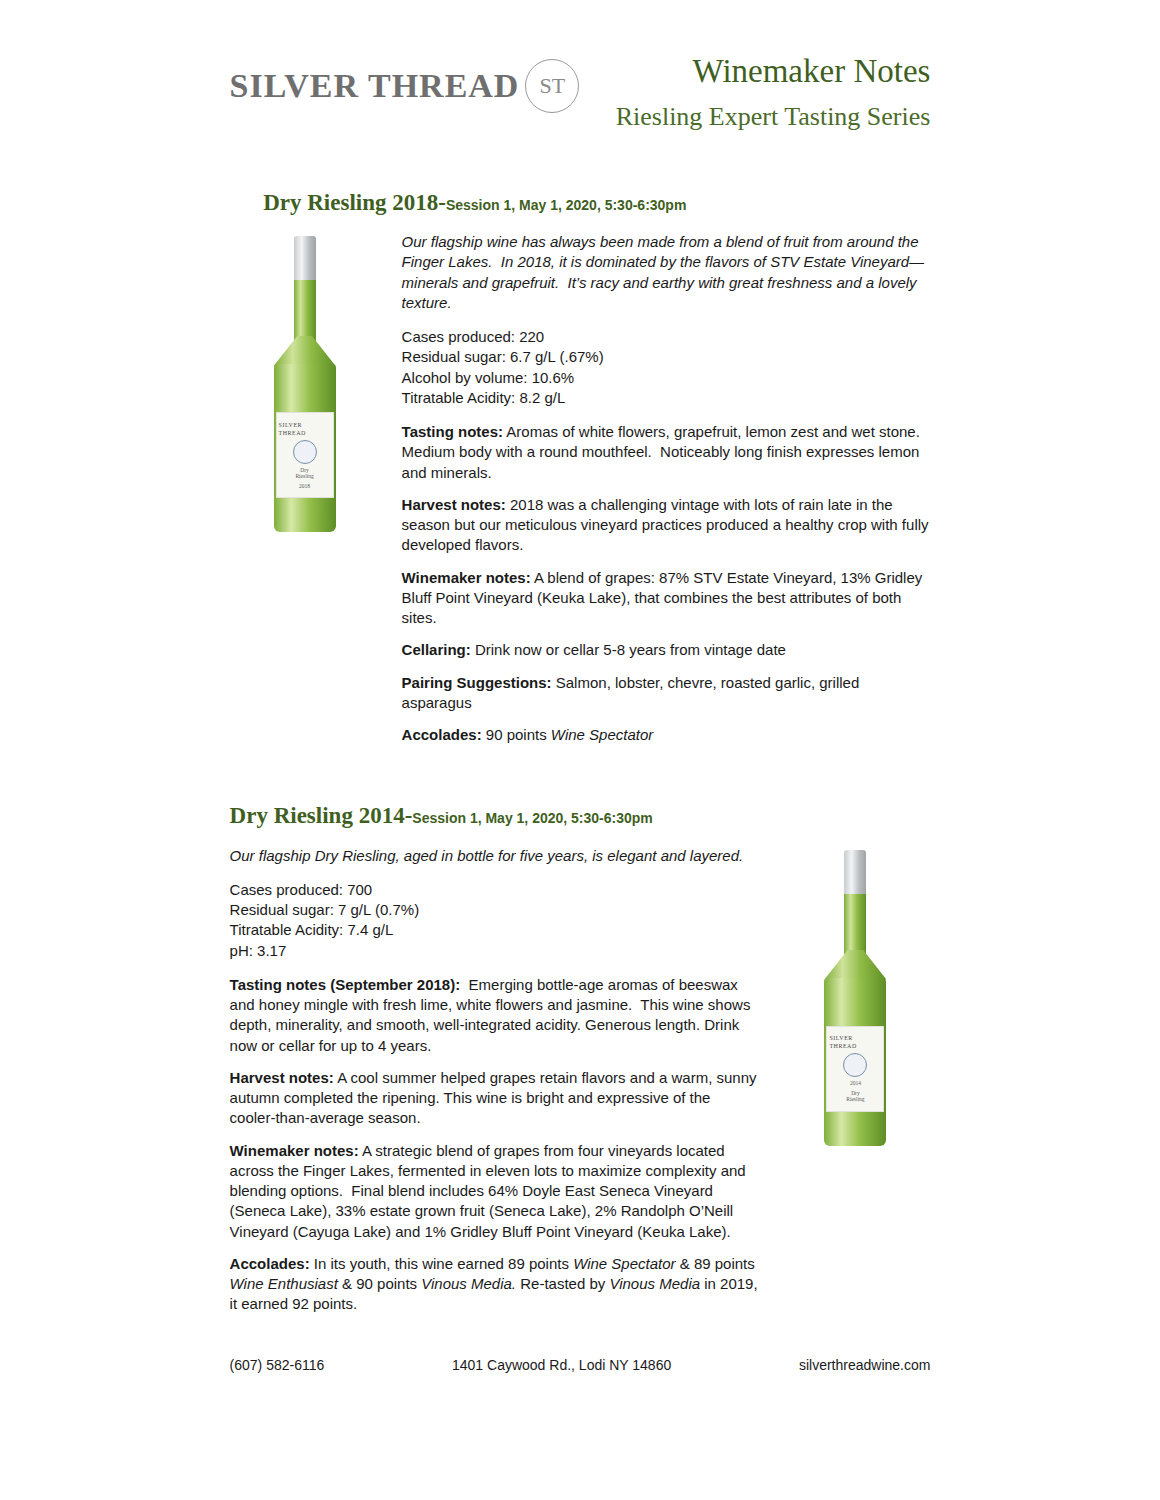SILVER THREAD
Winemaker Notes
Riesling Expert Tasting Series
Dry Riesling 2018-Session 1, May 1, 2020, 5:30-6:30pm
SILVER THREAD
Dry
Riesling
2018
Our flagship wine has always been made from a blend of fruit from around the Finger Lakes. In 2018, it is dominated by the flavors of STV Estate Vineyard—minerals and grapefruit. It’s racy and earthy with great freshness and a lovely texture.
Cases produced: 220
Residual sugar: 6.7 g/L (.67%)
Alcohol by volume: 10.6%
Titratable Acidity: 8.2 g/L
Tasting notes: Aromas of white flowers, grapefruit, lemon zest and wet stone. Medium body with a round mouthfeel. Noticeably long finish expresses lemon and minerals.
Harvest notes: 2018 was a challenging vintage with lots of rain late in the season but our meticulous vineyard practices produced a healthy crop with fully developed flavors.
Winemaker notes: A blend of grapes: 87% STV Estate Vineyard, 13% Gridley Bluff Point Vineyard (Keuka Lake), that combines the best attributes of both sites.
Cellaring: Drink now or cellar 5-8 years from vintage date
Pairing Suggestions: Salmon, lobster, chevre, roasted garlic, grilled asparagus
Accolades: 90 points Wine Spectator
Dry Riesling 2014-Session 1, May 1, 2020, 5:30-6:30pm
SILVER THREAD
2014
Dry
Riesling
Our flagship Dry Riesling, aged in bottle for five years, is elegant and layered.
Cases produced: 700
Residual sugar: 7 g/L (0.7%)
Titratable Acidity: 7.4 g/L
pH: 3.17
Tasting notes (September 2018): Emerging bottle-age aromas of beeswax and honey mingle with fresh lime, white flowers and jasmine. This wine shows depth, minerality, and smooth, well-integrated acidity. Generous length. Drink now or cellar for up to 4 years.
Harvest notes: A cool summer helped grapes retain flavors and a warm, sunny autumn completed the ripening. This wine is bright and expressive of the cooler-than-average season.
Winemaker notes: A strategic blend of grapes from four vineyards located across the Finger Lakes, fermented in eleven lots to maximize complexity and blending options. Final blend includes 64% Doyle East Seneca Vineyard (Seneca Lake), 33% estate grown fruit (Seneca Lake), 2% Randolph O’Neill Vineyard (Cayuga Lake) and 1% Gridley Bluff Point Vineyard (Keuka Lake).
Accolades: In its youth, this wine earned 89 points Wine Spectator & 89 points Wine Enthusiast & 90 points Vinous Media. Re-tasted by Vinous Media in 2019, it earned 92 points.
(607) 582-6116
1401 Caywood Rd., Lodi NY 14860
silverthreadwine.com